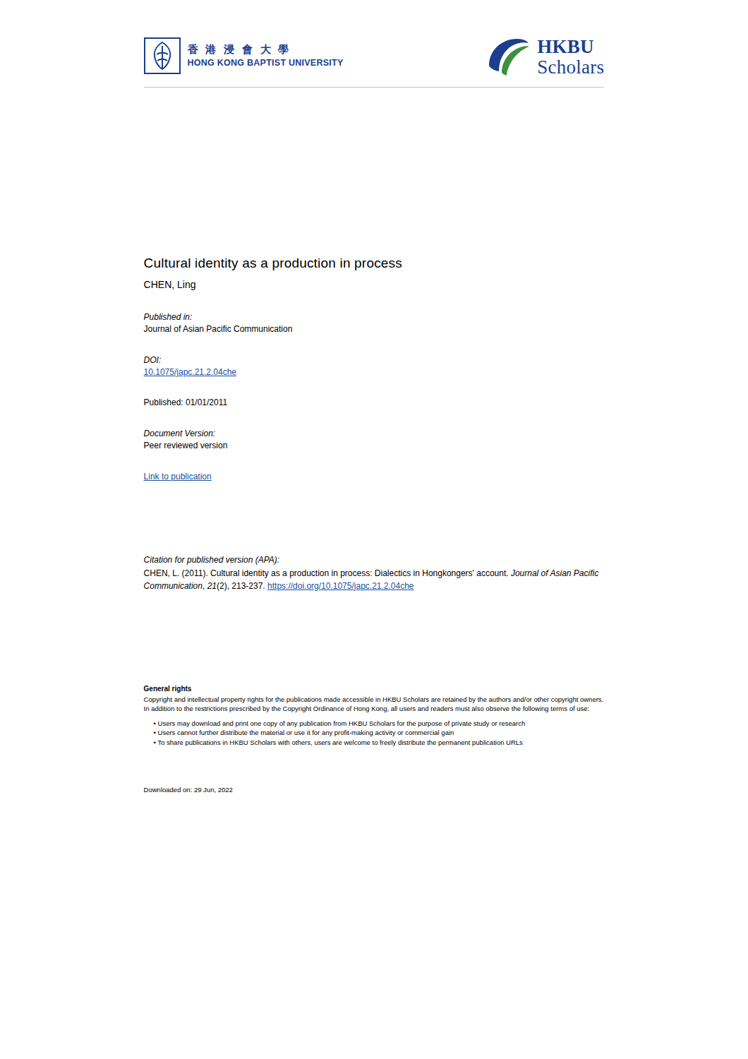香 港 浸 會 大 學
HONG KONG BAPTIST UNIVERSITY
HKBU
Scholars
Cultural identity as a production in process
CHEN, Ling
Published in:
Journal of Asian Pacific Communication
DOI:
10.1075/japc.21.2.04che
Published: 01/01/2011
Document Version:
Peer reviewed version
Link to publication
Citation for published version (APA):
CHEN, L. (2011). Cultural identity as a production in process: Dialectics in Hongkongers' account. Journal of Asian Pacific Communication, 21(2), 213-237. https://doi.org/10.1075/japc.21.2.04che
General rights
Copyright and intellectual property rights for the publications made accessible in HKBU Scholars are retained by the authors and/or other copyright owners. In addition to the restrictions prescribed by the Copyright Ordinance of Hong Kong, all users and readers must also observe the following terms of use:
• Users may download and print one copy of any publication from HKBU Scholars for the purpose of private study or research
• Users cannot further distribute the material or use it for any profit-making activity or commercial gain
• To share publications in HKBU Scholars with others, users are welcome to freely distribute the permanent publication URLs
Downloaded on: 29 Jun, 2022